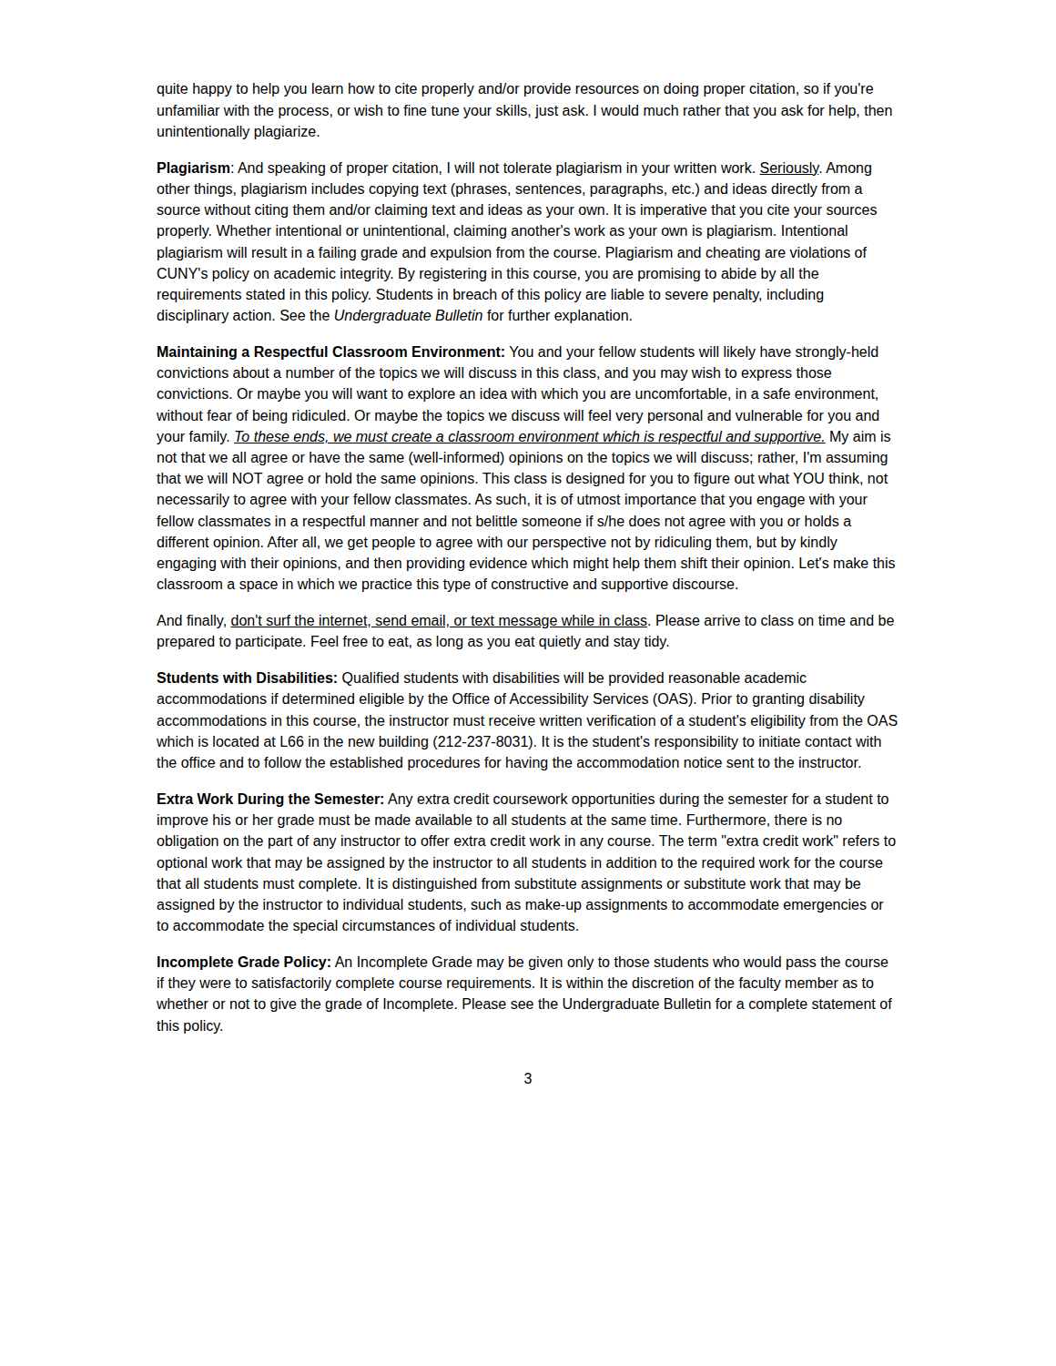quite happy to help you learn how to cite properly and/or provide resources on doing proper citation, so if you're unfamiliar with the process, or wish to fine tune your skills, just ask. I would much rather that you ask for help, then unintentionally plagiarize.
Plagiarism: And speaking of proper citation, I will not tolerate plagiarism in your written work. Seriously. Among other things, plagiarism includes copying text (phrases, sentences, paragraphs, etc.) and ideas directly from a source without citing them and/or claiming text and ideas as your own. It is imperative that you cite your sources properly. Whether intentional or unintentional, claiming another's work as your own is plagiarism. Intentional plagiarism will result in a failing grade and expulsion from the course. Plagiarism and cheating are violations of CUNY's policy on academic integrity. By registering in this course, you are promising to abide by all the requirements stated in this policy. Students in breach of this policy are liable to severe penalty, including disciplinary action. See the Undergraduate Bulletin for further explanation.
Maintaining a Respectful Classroom Environment: You and your fellow students will likely have strongly-held convictions about a number of the topics we will discuss in this class, and you may wish to express those convictions. Or maybe you will want to explore an idea with which you are uncomfortable, in a safe environment, without fear of being ridiculed. Or maybe the topics we discuss will feel very personal and vulnerable for you and your family. To these ends, we must create a classroom environment which is respectful and supportive. My aim is not that we all agree or have the same (well-informed) opinions on the topics we will discuss; rather, I'm assuming that we will NOT agree or hold the same opinions. This class is designed for you to figure out what YOU think, not necessarily to agree with your fellow classmates. As such, it is of utmost importance that you engage with your fellow classmates in a respectful manner and not belittle someone if s/he does not agree with you or holds a different opinion. After all, we get people to agree with our perspective not by ridiculing them, but by kindly engaging with their opinions, and then providing evidence which might help them shift their opinion. Let's make this classroom a space in which we practice this type of constructive and supportive discourse.
And finally, don't surf the internet, send email, or text message while in class. Please arrive to class on time and be prepared to participate. Feel free to eat, as long as you eat quietly and stay tidy.
Students with Disabilities: Qualified students with disabilities will be provided reasonable academic accommodations if determined eligible by the Office of Accessibility Services (OAS). Prior to granting disability accommodations in this course, the instructor must receive written verification of a student's eligibility from the OAS which is located at L66 in the new building (212-237-8031). It is the student's responsibility to initiate contact with the office and to follow the established procedures for having the accommodation notice sent to the instructor.
Extra Work During the Semester: Any extra credit coursework opportunities during the semester for a student to improve his or her grade must be made available to all students at the same time. Furthermore, there is no obligation on the part of any instructor to offer extra credit work in any course. The term "extra credit work" refers to optional work that may be assigned by the instructor to all students in addition to the required work for the course that all students must complete. It is distinguished from substitute assignments or substitute work that may be assigned by the instructor to individual students, such as make-up assignments to accommodate emergencies or to accommodate the special circumstances of individual students.
Incomplete Grade Policy: An Incomplete Grade may be given only to those students who would pass the course if they were to satisfactorily complete course requirements. It is within the discretion of the faculty member as to whether or not to give the grade of Incomplete. Please see the Undergraduate Bulletin for a complete statement of this policy.
3